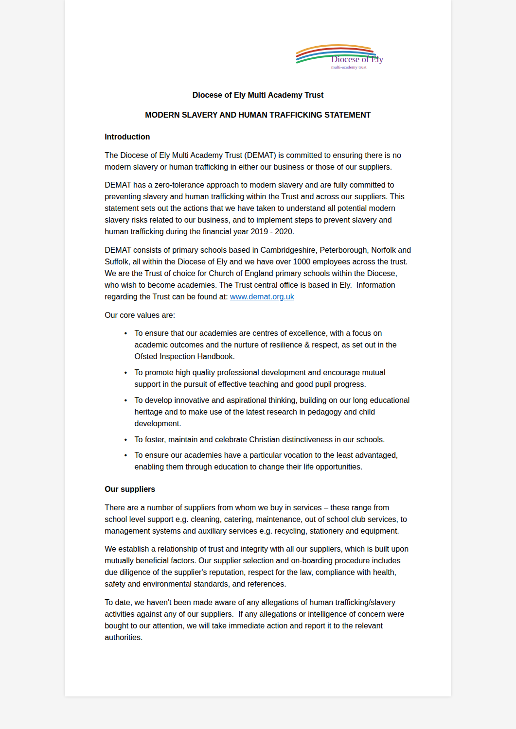Diocese of Ely Multi Academy Trust MODERN SLAVERY AND HUMAN TRAFFICKING STATEMENT
Introduction
The Diocese of Ely Multi Academy Trust (DEMAT) is committed to ensuring there is no modern slavery or human trafficking in either our business or those of our suppliers.
DEMAT has a zero-tolerance approach to modern slavery and are fully committed to preventing slavery and human trafficking within the Trust and across our suppliers. This statement sets out the actions that we have taken to understand all potential modern slavery risks related to our business, and to implement steps to prevent slavery and human trafficking during the financial year 2019 - 2020.
DEMAT consists of primary schools based in Cambridgeshire, Peterborough, Norfolk and Suffolk, all within the Diocese of Ely and we have over 1000 employees across the trust. We are the Trust of choice for Church of England primary schools within the Diocese, who wish to become academies. The Trust central office is based in Ely. Information regarding the Trust can be found at: www.demat.org.uk
Our core values are:
To ensure that our academies are centres of excellence, with a focus on academic outcomes and the nurture of resilience & respect, as set out in the Ofsted Inspection Handbook.
To promote high quality professional development and encourage mutual support in the pursuit of effective teaching and good pupil progress.
To develop innovative and aspirational thinking, building on our long educational heritage and to make use of the latest research in pedagogy and child development.
To foster, maintain and celebrate Christian distinctiveness in our schools.
To ensure our academies have a particular vocation to the least advantaged, enabling them through education to change their life opportunities.
Our suppliers
There are a number of suppliers from whom we buy in services – these range from school level support e.g. cleaning, catering, maintenance, out of school club services, to management systems and auxiliary services e.g. recycling, stationery and equipment.
We establish a relationship of trust and integrity with all our suppliers, which is built upon mutually beneficial factors. Our supplier selection and on-boarding procedure includes due diligence of the supplier's reputation, respect for the law, compliance with health, safety and environmental standards, and references.
To date, we haven't been made aware of any allegations of human trafficking/slavery activities against any of our suppliers. If any allegations or intelligence of concern were bought to our attention, we will take immediate action and report it to the relevant authorities.